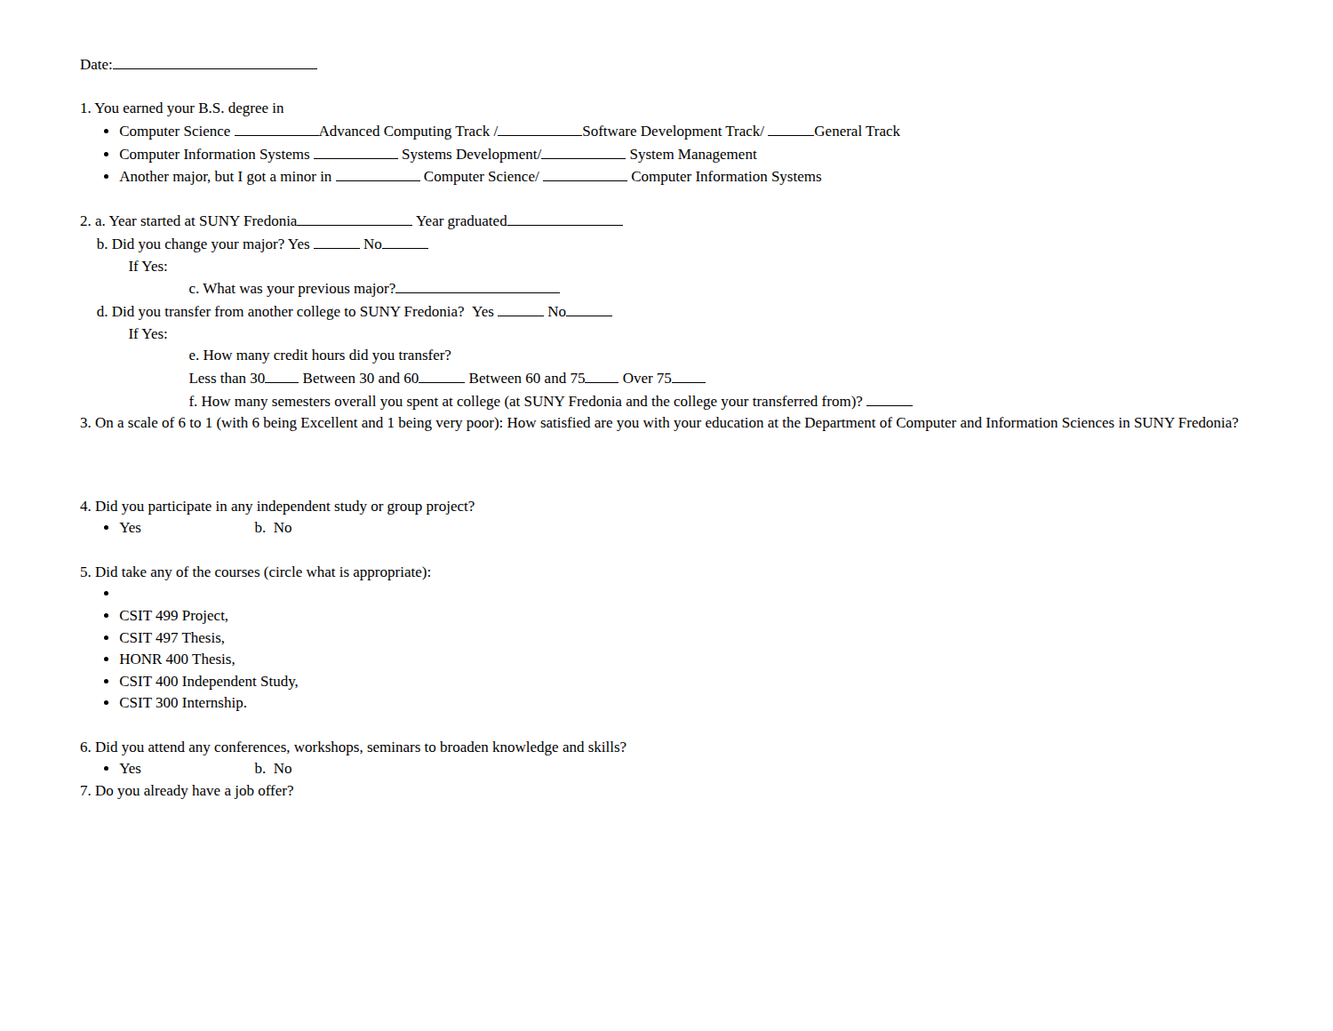Date:
1. You earned your B.S. degree in
Computer Science Advanced Computing Track / Software Development Track/ General Track
Computer Information Systems Systems Development/ System Management
Another major, but I got a minor in Computer Science/ Computer Information Systems
2. a. Year started at SUNY Fredonia Year graduated
b. Did you change your major? Yes No
If Yes:
c. What was your previous major?
d. Did you transfer from another college to SUNY Fredonia? Yes No
If Yes:
e. How many credit hours did you transfer?
Less than 30 Between 30 and 60 Between 60 and 75 Over 75
f. How many semesters overall you spent at college (at SUNY Fredonia and the college your transferred from)?
3. On a scale of 6 to 1 (with 6 being Excellent and 1 being very poor): How satisfied are you with your education at the Department of Computer and Information Sciences in SUNY Fredonia?
4. Did you participate in any independent study or group project?
Yes b. No
5. Did take any of the courses (circle what is appropriate):
CSIT 499 Project,
CSIT 497 Thesis,
HONR 400 Thesis,
CSIT 400 Independent Study,
CSIT 300 Internship.
6. Did you attend any conferences, workshops, seminars to broaden knowledge and skills?
Yes b. No
7. Do you already have a job offer?